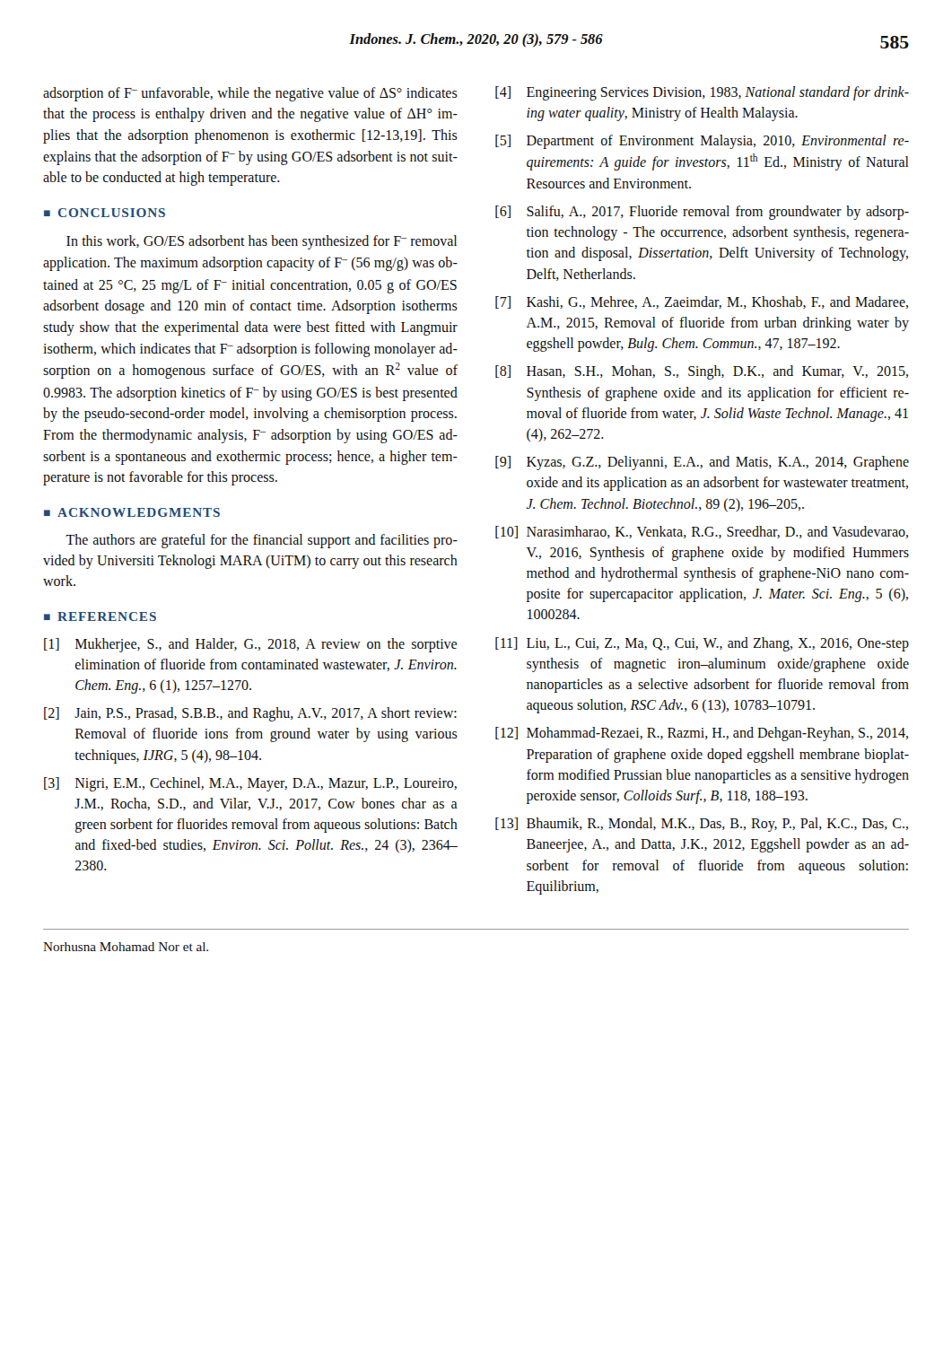Indones. J. Chem., 2020, 20 (3), 579 - 586 585
adsorption of F– unfavorable, while the negative value of ΔS° indicates that the process is enthalpy driven and the negative value of ΔH° implies that the adsorption phenomenon is exothermic [12-13,19]. This explains that the adsorption of F– by using GO/ES adsorbent is not suitable to be conducted at high temperature.
CONCLUSIONS
In this work, GO/ES adsorbent has been synthesized for F– removal application. The maximum adsorption capacity of F– (56 mg/g) was obtained at 25 °C, 25 mg/L of F– initial concentration, 0.05 g of GO/ES adsorbent dosage and 120 min of contact time. Adsorption isotherms study show that the experimental data were best fitted with Langmuir isotherm, which indicates that F– adsorption is following monolayer adsorption on a homogenous surface of GO/ES, with an R2 value of 0.9983. The adsorption kinetics of F– by using GO/ES is best presented by the pseudo-second-order model, involving a chemisorption process. From the thermodynamic analysis, F– adsorption by using GO/ES adsorbent is a spontaneous and exothermic process; hence, a higher temperature is not favorable for this process.
ACKNOWLEDGMENTS
The authors are grateful for the financial support and facilities provided by Universiti Teknologi MARA (UiTM) to carry out this research work.
REFERENCES
[1] Mukherjee, S., and Halder, G., 2018, A review on the sorptive elimination of fluoride from contaminated wastewater, J. Environ. Chem. Eng., 6 (1), 1257–1270.
[2] Jain, P.S., Prasad, S.B.B., and Raghu, A.V., 2017, A short review: Removal of fluoride ions from ground water by using various techniques, IJRG, 5 (4), 98–104.
[3] Nigri, E.M., Cechinel, M.A., Mayer, D.A., Mazur, L.P., Loureiro, J.M., Rocha, S.D., and Vilar, V.J., 2017, Cow bones char as a green sorbent for fluorides removal from aqueous solutions: Batch and fixed-bed studies, Environ. Sci. Pollut. Res., 24 (3), 2364–2380.
[4] Engineering Services Division, 1983, National standard for drinking water quality, Ministry of Health Malaysia.
[5] Department of Environment Malaysia, 2010, Environmental requirements: A guide for investors, 11th Ed., Ministry of Natural Resources and Environment.
[6] Salifu, A., 2017, Fluoride removal from groundwater by adsorption technology - The occurrence, adsorbent synthesis, regeneration and disposal, Dissertation, Delft University of Technology, Delft, Netherlands.
[7] Kashi, G., Mehree, A., Zaeimdar, M., Khoshab, F., and Madaree, A.M., 2015, Removal of fluoride from urban drinking water by eggshell powder, Bulg. Chem. Commun., 47, 187–192.
[8] Hasan, S.H., Mohan, S., Singh, D.K., and Kumar, V., 2015, Synthesis of graphene oxide and its application for efficient removal of fluoride from water, J. Solid Waste Technol. Manage., 41 (4), 262–272.
[9] Kyzas, G.Z., Deliyanni, E.A., and Matis, K.A., 2014, Graphene oxide and its application as an adsorbent for wastewater treatment, J. Chem. Technol. Biotechnol., 89 (2), 196–205,.
[10] Narasimharao, K., Venkata, R.G., Sreedhar, D., and Vasudevarao, V., 2016, Synthesis of graphene oxide by modified Hummers method and hydrothermal synthesis of graphene-NiO nano composite for supercapacitor application, J. Mater. Sci. Eng., 5 (6), 1000284.
[11] Liu, L., Cui, Z., Ma, Q., Cui, W., and Zhang, X., 2016, One-step synthesis of magnetic iron–aluminum oxide/graphene oxide nanoparticles as a selective adsorbent for fluoride removal from aqueous solution, RSC Adv., 6 (13), 10783–10791.
[12] Mohammad-Rezaei, R., Razmi, H., and Dehgan-Reyhan, S., 2014, Preparation of graphene oxide doped eggshell membrane bioplatform modified Prussian blue nanoparticles as a sensitive hydrogen peroxide sensor, Colloids Surf., B, 118, 188–193.
[13] Bhaumik, R., Mondal, M.K., Das, B., Roy, P., Pal, K.C., Das, C., Baneerjee, A., and Datta, J.K., 2012, Eggshell powder as an adsorbent for removal of fluoride from aqueous solution: Equilibrium,
Norhusna Mohamad Nor et al.